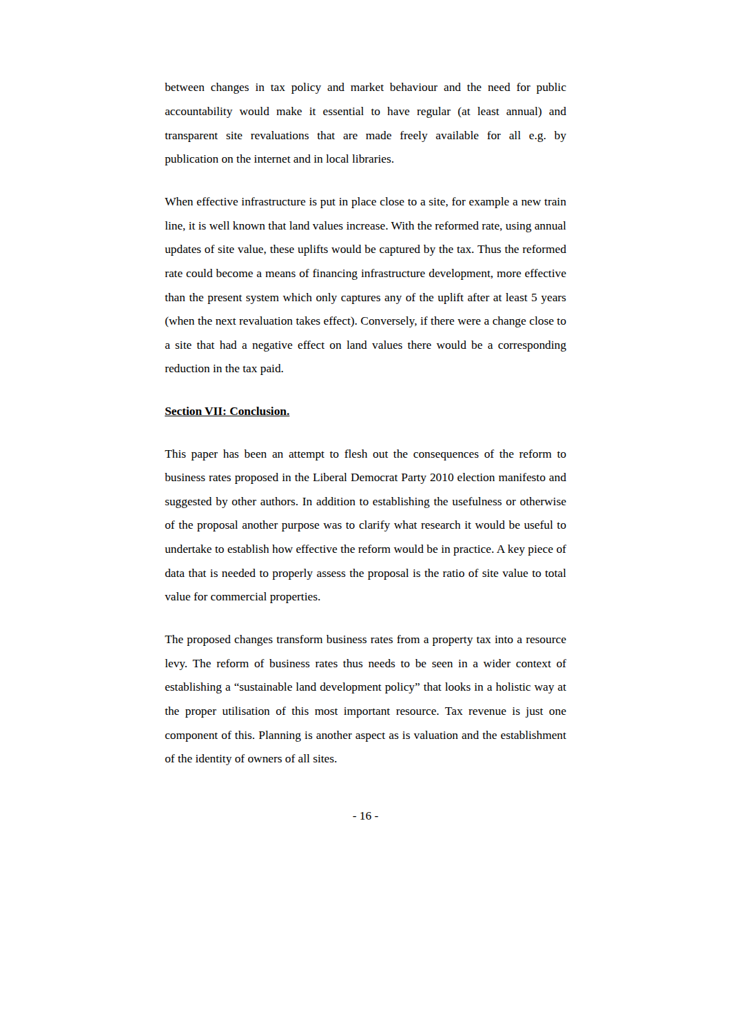between changes in tax policy and market behaviour and the need for public accountability would make it essential to have regular (at least annual) and transparent site revaluations that are made freely available for all e.g. by publication on the internet and in local libraries.
When effective infrastructure is put in place close to a site, for example a new train line, it is well known that land values increase. With the reformed rate, using annual updates of site value, these uplifts would be captured by the tax. Thus the reformed rate could become a means of financing infrastructure development, more effective than the present system which only captures any of the uplift after at least 5 years (when the next revaluation takes effect). Conversely, if there were a change close to a site that had a negative effect on land values there would be a corresponding reduction in the tax paid.
Section VII: Conclusion.
This paper has been an attempt to flesh out the consequences of the reform to business rates proposed in the Liberal Democrat Party 2010 election manifesto and suggested by other authors. In addition to establishing the usefulness or otherwise of the proposal another purpose was to clarify what research it would be useful to undertake to establish how effective the reform would be in practice. A key piece of data that is needed to properly assess the proposal is the ratio of site value to total value for commercial properties.
The proposed changes transform business rates from a property tax into a resource levy. The reform of business rates thus needs to be seen in a wider context of establishing a “sustainable land development policy” that looks in a holistic way at the proper utilisation of this most important resource. Tax revenue is just one component of this. Planning is another aspect as is valuation and the establishment of the identity of owners of all sites.
- 16 -